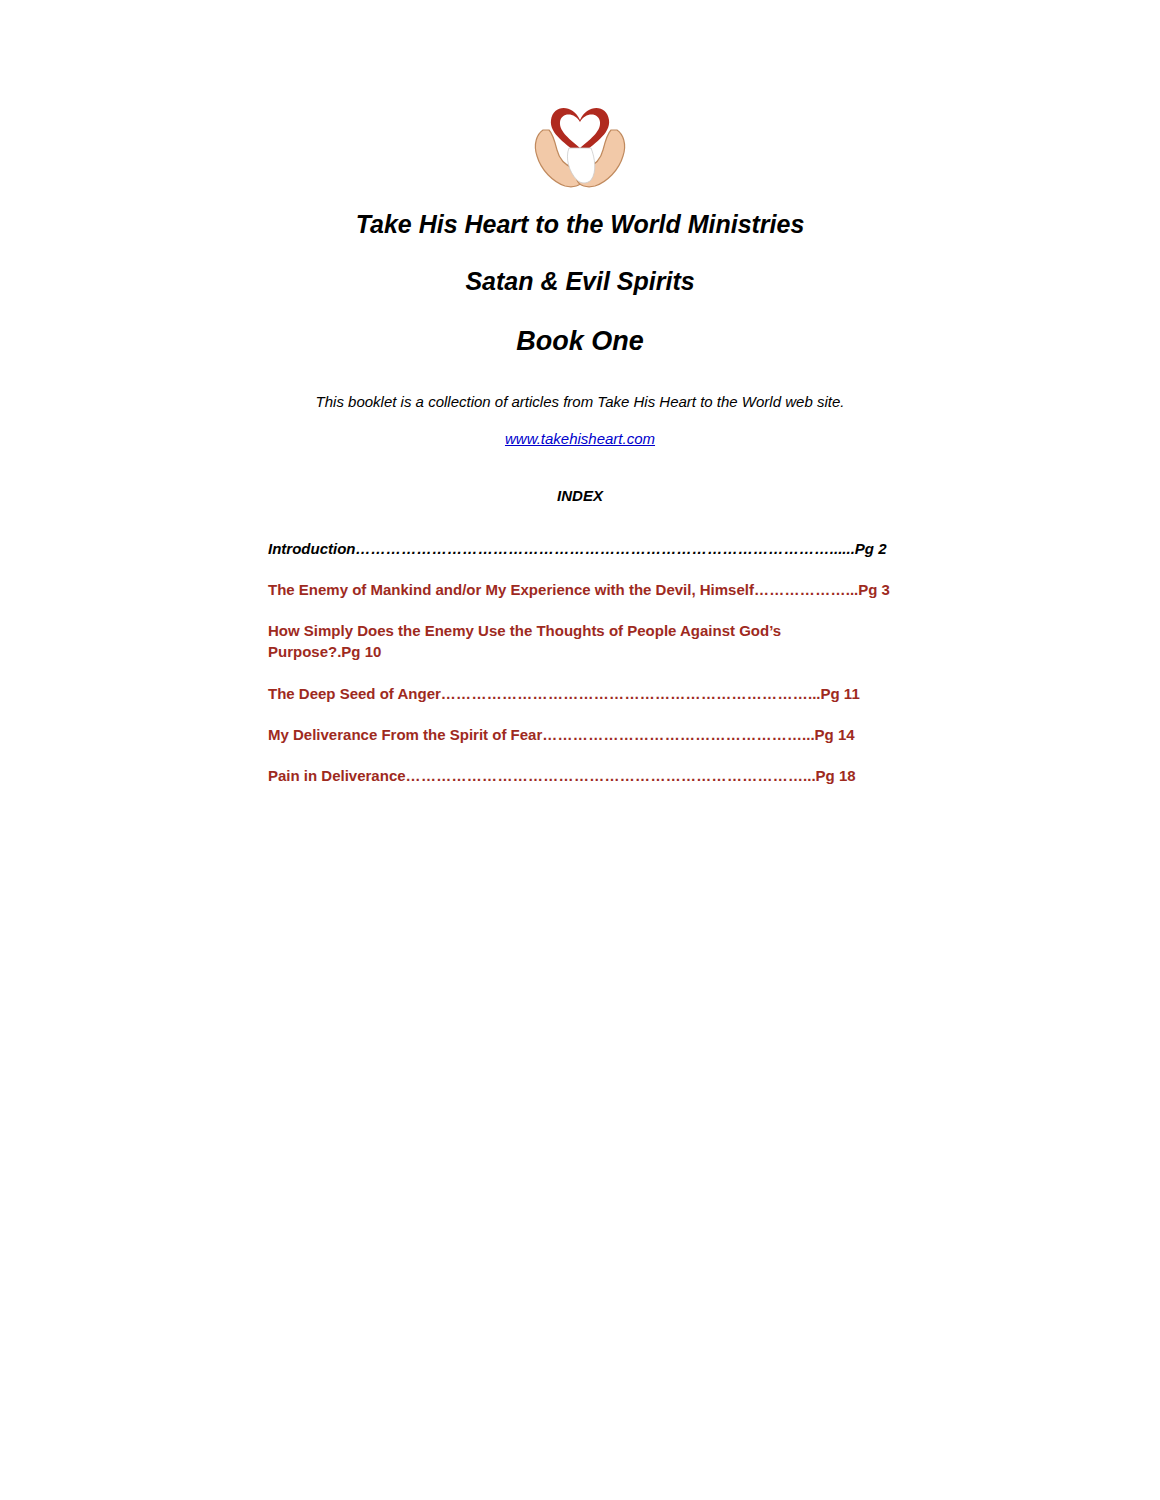Take His Heart to the World Ministries
Satan & Evil Spirits
Book One
This booklet is a collection of articles from Take His Heart to the World web site.
www.takehisheart.com
INDEX
Introduction…………………………………………………………………………………......Pg 2
The Enemy of Mankind and/or My Experience with the Devil, Himself………………...Pg 3
How Simply Does the Enemy Use the Thoughts of People Against God’s Purpose?.Pg 10
The Deep Seed of Anger………………………………………………………………...Pg 11
My Deliverance From the Spirit of Fear……………………………………………...Pg 14
Pain in Deliverance……………………………………………………………………...Pg 18